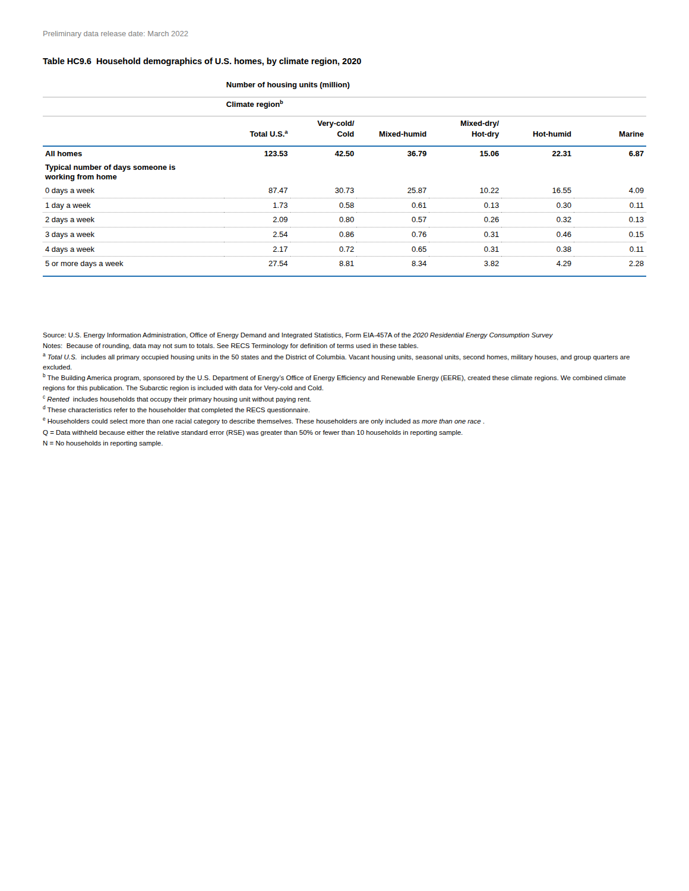Preliminary data release date: March 2022
Table HC9.6 Household demographics of U.S. homes, by climate region, 2020
| | Number of housing units (million) |
| | Climate region b |
| | Total U.S. a | Very-cold/ Cold | Mixed-humid | Mixed-dry/ Hot-dry | Hot-humid | Marine |
| All homes | 123.53 | 42.50 | 36.79 | 15.06 | 22.31 | 6.87 |
| Typical number of days someone is working from home |
| 0 days a week | 87.47 | 30.73 | 25.87 | 10.22 | 16.55 | 4.09 |
| 1 day a week | 1.73 | 0.58 | 0.61 | 0.13 | 0.30 | 0.11 |
| 2 days a week | 2.09 | 0.80 | 0.57 | 0.26 | 0.32 | 0.13 |
| 3 days a week | 2.54 | 0.86 | 0.76 | 0.31 | 0.46 | 0.15 |
| 4 days a week | 2.17 | 0.72 | 0.65 | 0.31 | 0.38 | 0.11 |
| 5 or more days a week | 27.54 | 8.81 | 8.34 | 3.82 | 4.29 | 2.28 |
Source: U.S. Energy Information Administration, Office of Energy Demand and Integrated Statistics, Form EIA-457A of the 2020 Residential Energy Consumption Survey
Notes: Because of rounding, data may not sum to totals. See RECS Terminology for definition of terms used in these tables.
a Total U.S. includes all primary occupied housing units in the 50 states and the District of Columbia. Vacant housing units, seasonal units, second homes, military houses, and group quarters are excluded.
b The Building America program, sponsored by the U.S. Department of Energy’s Office of Energy Efficiency and Renewable Energy (EERE), created these climate regions. We combined climate regions for this publication. The Subarctic region is included with data for Very-cold and Cold.
c Rented includes households that occupy their primary housing unit without paying rent.
d These characteristics refer to the householder that completed the RECS questionnaire.
e Householders could select more than one racial category to describe themselves. These householders are only included as more than one race .
Q = Data withheld because either the relative standard error (RSE) was greater than 50% or fewer than 10 households in reporting sample.
N = No households in reporting sample.